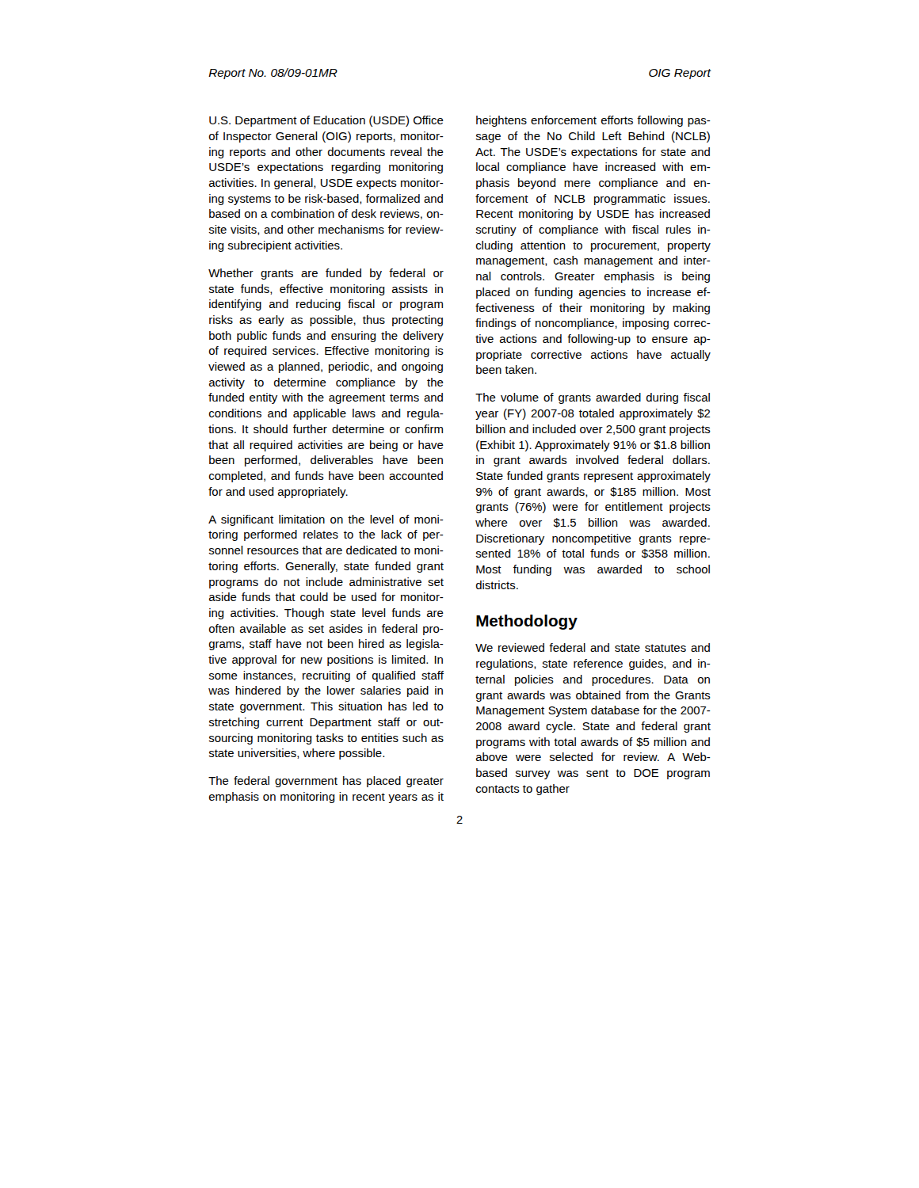Report No. 08/09-01MR OIG Report
U.S. Department of Education (USDE) Office of Inspector General (OIG) reports, monitoring reports and other documents reveal the USDE’s expectations regarding monitoring activities. In general, USDE expects monitoring systems to be risk-based, formalized and based on a combination of desk reviews, onsite visits, and other mechanisms for reviewing subrecipient activities.
Whether grants are funded by federal or state funds, effective monitoring assists in identifying and reducing fiscal or program risks as early as possible, thus protecting both public funds and ensuring the delivery of required services. Effective monitoring is viewed as a planned, periodic, and ongoing activity to determine compliance by the funded entity with the agreement terms and conditions and applicable laws and regulations. It should further determine or confirm that all required activities are being or have been performed, deliverables have been completed, and funds have been accounted for and used appropriately.
A significant limitation on the level of monitoring performed relates to the lack of personnel resources that are dedicated to monitoring efforts. Generally, state funded grant programs do not include administrative set aside funds that could be used for monitoring activities. Though state level funds are often available as set asides in federal programs, staff have not been hired as legislative approval for new positions is limited. In some instances, recruiting of qualified staff was hindered by the lower salaries paid in state government. This situation has led to stretching current Department staff or outsourcing monitoring tasks to entities such as state universities, where possible.
The federal government has placed greater emphasis on monitoring in recent years as it heightens enforcement efforts following passage of the No Child Left Behind (NCLB) Act. The USDE’s expectations for state and local compliance have increased with emphasis beyond mere compliance and enforcement of NCLB programmatic issues. Recent monitoring by USDE has increased scrutiny of compliance with fiscal rules including attention to procurement, property management, cash management and internal controls. Greater emphasis is being placed on funding agencies to increase effectiveness of their monitoring by making findings of noncompliance, imposing corrective actions and following-up to ensure appropriate corrective actions have actually been taken.
The volume of grants awarded during fiscal year (FY) 2007-08 totaled approximately $2 billion and included over 2,500 grant projects (Exhibit 1). Approximately 91% or $1.8 billion in grant awards involved federal dollars. State funded grants represent approximately 9% of grant awards, or $185 million. Most grants (76%) were for entitlement projects where over $1.5 billion was awarded. Discretionary noncompetitive grants represented 18% of total funds or $358 million. Most funding was awarded to school districts.
Methodology
We reviewed federal and state statutes and regulations, state reference guides, and internal policies and procedures. Data on grant awards was obtained from the Grants Management System database for the 2007-2008 award cycle. State and federal grant programs with total awards of $5 million and above were selected for review. A Web-based survey was sent to DOE program contacts to gather
2